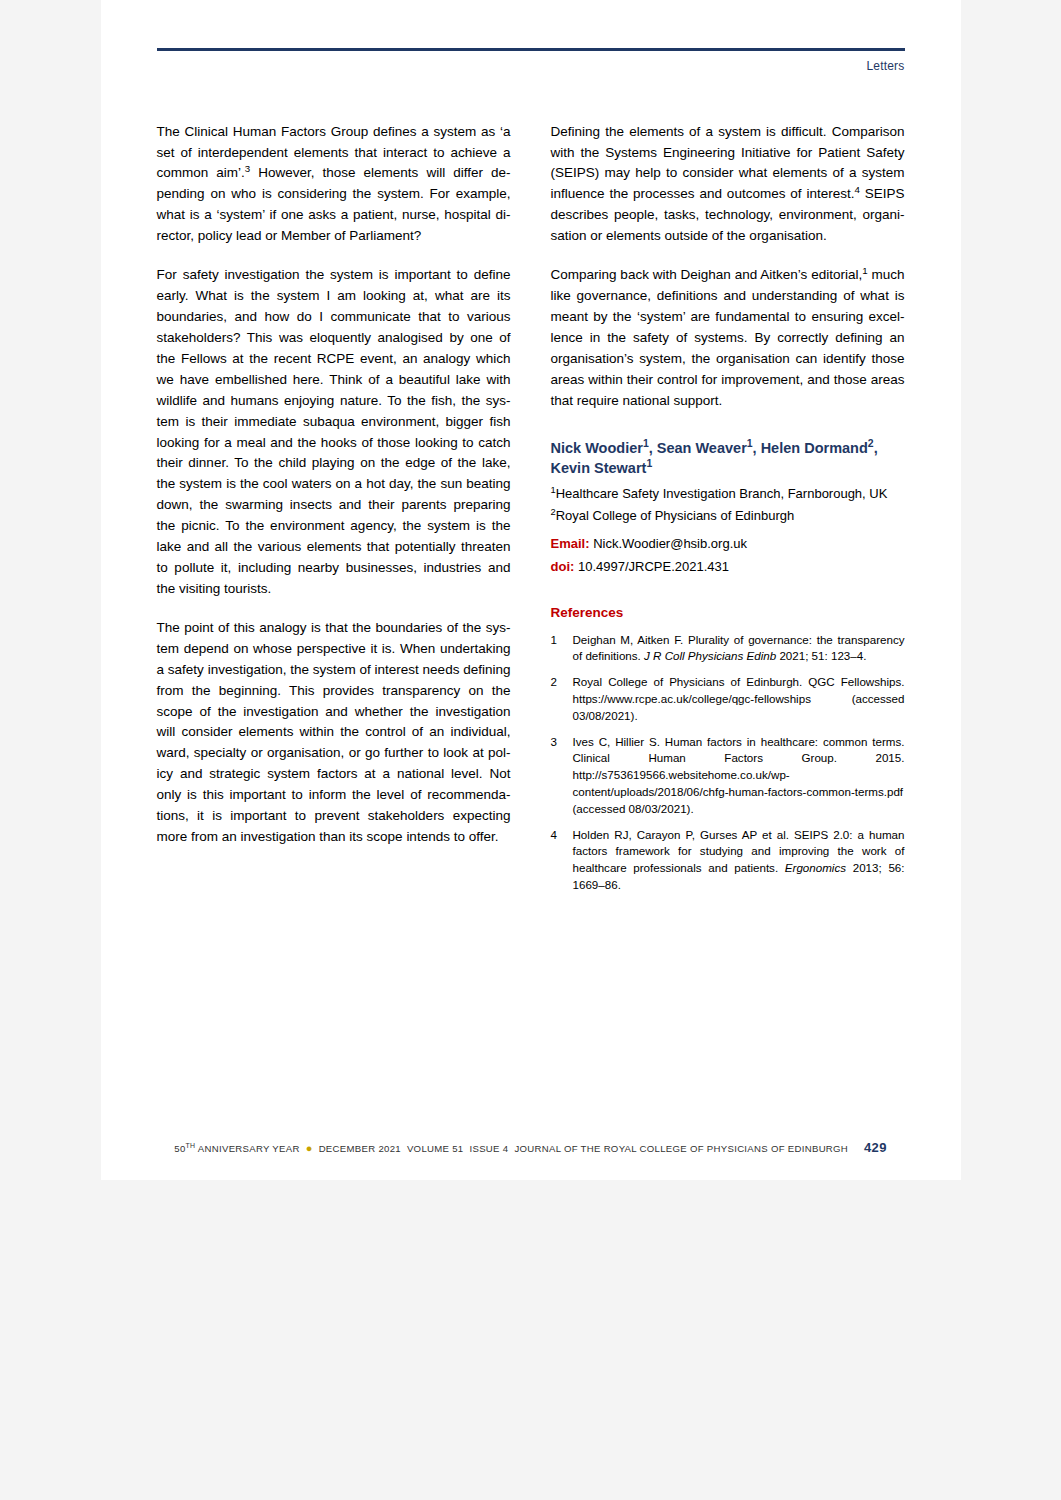Letters
The Clinical Human Factors Group defines a system as ‘a set of interdependent elements that interact to achieve a common aim’.3 However, those elements will differ depending on who is considering the system. For example, what is a ‘system’ if one asks a patient, nurse, hospital director, policy lead or Member of Parliament?
For safety investigation the system is important to define early. What is the system I am looking at, what are its boundaries, and how do I communicate that to various stakeholders? This was eloquently analogised by one of the Fellows at the recent RCPE event, an analogy which we have embellished here. Think of a beautiful lake with wildlife and humans enjoying nature. To the fish, the system is their immediate subaqua environment, bigger fish looking for a meal and the hooks of those looking to catch their dinner. To the child playing on the edge of the lake, the system is the cool waters on a hot day, the sun beating down, the swarming insects and their parents preparing the picnic. To the environment agency, the system is the lake and all the various elements that potentially threaten to pollute it, including nearby businesses, industries and the visiting tourists.
The point of this analogy is that the boundaries of the system depend on whose perspective it is. When undertaking a safety investigation, the system of interest needs defining from the beginning. This provides transparency on the scope of the investigation and whether the investigation will consider elements within the control of an individual, ward, specialty or organisation, or go further to look at policy and strategic system factors at a national level. Not only is this important to inform the level of recommendations, it is important to prevent stakeholders expecting more from an investigation than its scope intends to offer.
Defining the elements of a system is difficult. Comparison with the Systems Engineering Initiative for Patient Safety (SEIPS) may help to consider what elements of a system influence the processes and outcomes of interest.4 SEIPS describes people, tasks, technology, environment, organisation or elements outside of the organisation.
Comparing back with Deighan and Aitken’s editorial,1 much like governance, definitions and understanding of what is meant by the ‘system’ are fundamental to ensuring excellence in the safety of systems. By correctly defining an organisation’s system, the organisation can identify those areas within their control for improvement, and those areas that require national support.
Nick Woodier1, Sean Weaver1, Helen Dormand2, Kevin Stewart1
1Healthcare Safety Investigation Branch, Farnborough, UK
2Royal College of Physicians of Edinburgh
Email: Nick.Woodier@hsib.org.uk
doi: 10.4997/JRCPE.2021.431
References
Deighan M, Aitken F. Plurality of governance: the transparency of definitions. J R Coll Physicians Edinb 2021; 51: 123–4.
Royal College of Physicians of Edinburgh. QGC Fellowships. https://www.rcpe.ac.uk/college/qgc-fellowships (accessed 03/08/2021).
Ives C, Hillier S. Human factors in healthcare: common terms. Clinical Human Factors Group. 2015. http://s753619566.websitehome.co.uk/wp-content/uploads/2018/06/chfg-human-factors-common-terms.pdf (accessed 08/03/2021).
Holden RJ, Carayon P, Gurses AP et al. SEIPS 2.0: a human factors framework for studying and improving the work of healthcare professionals and patients. Ergonomics 2013; 56: 1669–86.
50th Anniversary Year ● December 2021 Volume 51 Issue 4 Journal of the Royal College of Physicians of Edinburgh 429